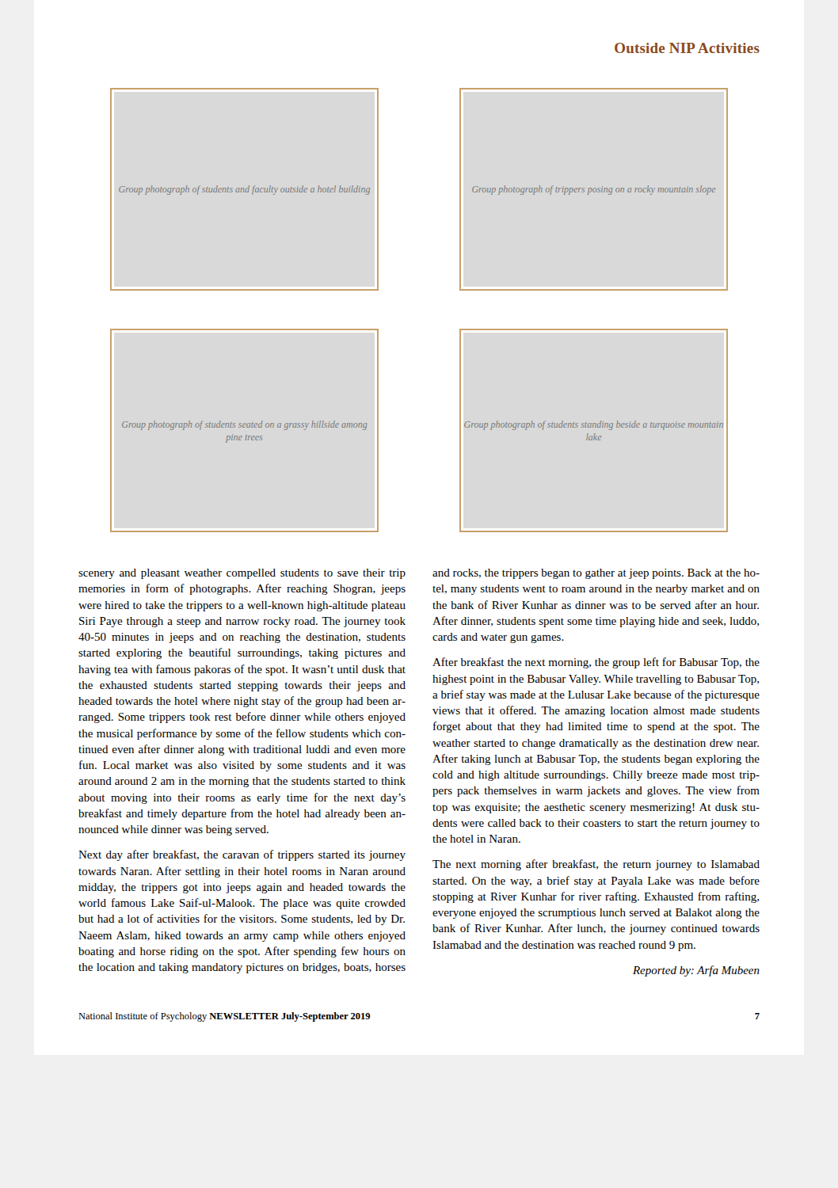Outside NIP Activities
Group photograph of students and faculty outside a hotel building
Group photograph of trippers posing on a rocky mountain slope
Group photograph of students seated on a grassy hillside among pine trees
Group photograph of students standing beside a turquoise mountain lake
scenery and pleasant weather compelled students to save their trip memories in form of photographs. After reaching Shogran, jeeps were hired to take the trippers to a well-known high-altitude plateau Siri Paye through a steep and narrow rocky road. The journey took 40-50 minutes in jeeps and on reaching the destination, students started exploring the beautiful surroundings, taking pictures and having tea with famous pakoras of the spot. It wasn’t until dusk that the exhausted students started stepping towards their jeeps and headed towards the hotel where night stay of the group had been arranged. Some trippers took rest before dinner while others enjoyed the musical performance by some of the fellow students which continued even after dinner along with traditional luddi and even more fun. Local market was also visited by some students and it was around around 2 am in the morning that the students started to think about moving into their rooms as early time for the next day’s breakfast and timely departure from the hotel had already been announced while dinner was being served.
Next day after breakfast, the caravan of trippers started its journey towards Naran. After settling in their hotel rooms in Naran around midday, the trippers got into jeeps again and headed towards the world famous Lake Saif-ul-Malook. The place was quite crowded but had a lot of activities for the visitors. Some students, led by Dr. Naeem Aslam, hiked towards an army camp while others enjoyed boating and horse riding on the spot. After spending few hours on the location and taking mandatory pictures on bridges, boats, horses and rocks, the trippers began to gather at jeep points. Back at the hotel, many students went to roam around in the nearby market and on the bank of River Kunhar as dinner was to be served after an hour. After dinner, students spent some time playing hide and seek, luddo, cards and water gun games.
After breakfast the next morning, the group left for Babusar Top, the highest point in the Babusar Valley. While travelling to Babusar Top, a brief stay was made at the Lulusar Lake because of the picturesque views that it offered. The amazing location almost made students forget about that they had limited time to spend at the spot. The weather started to change dramatically as the destination drew near. After taking lunch at Babusar Top, the students began exploring the cold and high altitude surroundings. Chilly breeze made most trippers pack themselves in warm jackets and gloves. The view from top was exquisite; the aesthetic scenery mesmerizing! At dusk students were called back to their coasters to start the return journey to the hotel in Naran.
The next morning after breakfast, the return journey to Islamabad started. On the way, a brief stay at Payala Lake was made before stopping at River Kunhar for river rafting. Exhausted from rafting, everyone enjoyed the scrumptious lunch served at Balakot along the bank of River Kunhar. After lunch, the journey continued towards Islamabad and the destination was reached round 9 pm.
Reported by: Arfa Mubeen
National Institute of Psychology NEWSLETTER July-September 2019
7